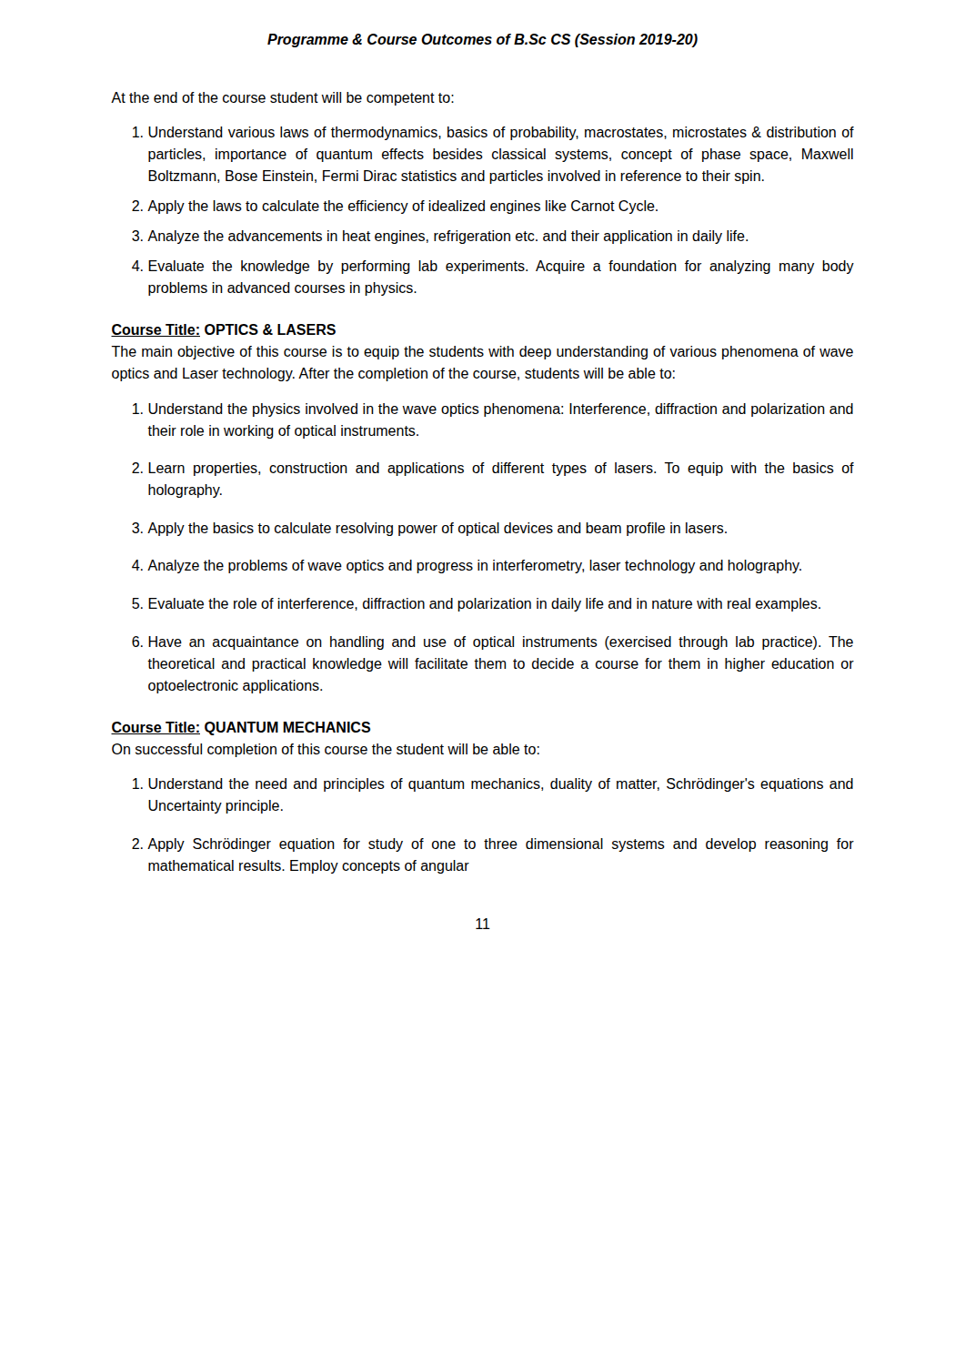Programme & Course Outcomes of B.Sc CS (Session 2019-20)
At the end of the course student will be competent to:
Understand various laws of thermodynamics, basics of probability, macrostates, microstates & distribution of particles, importance of quantum effects besides classical systems, concept of phase space, Maxwell Boltzmann, Bose Einstein, Fermi Dirac statistics and particles involved in reference to their spin.
Apply the laws to calculate the efficiency of idealized engines like Carnot Cycle.
Analyze the advancements in heat engines, refrigeration etc. and their application in daily life.
Evaluate the knowledge by performing lab experiments. Acquire a foundation for analyzing many body problems in advanced courses in physics.
Course Title: OPTICS & LASERS
The main objective of this course is to equip the students with deep understanding of various phenomena of wave optics and Laser technology. After the completion of the course, students will be able to:
Understand the physics involved in the wave optics phenomena: Interference, diffraction and polarization and their role in working of optical instruments.
Learn properties, construction and applications of different types of lasers. To equip with the basics of holography.
Apply the basics to calculate resolving power of optical devices and beam profile in lasers.
Analyze the problems of wave optics and progress in interferometry, laser technology and holography.
Evaluate the role of interference, diffraction and polarization in daily life and in nature with real examples.
Have an acquaintance on handling and use of optical instruments (exercised through lab practice). The theoretical and practical knowledge will facilitate them to decide a course for them in higher education or optoelectronic applications.
Course Title: QUANTUM MECHANICS
On successful completion of this course the student will be able to:
Understand the need and principles of quantum mechanics, duality of matter, Schrödinger's equations and Uncertainty principle.
Apply Schrödinger equation for study of one to three dimensional systems and develop reasoning for mathematical results. Employ concepts of angular
11